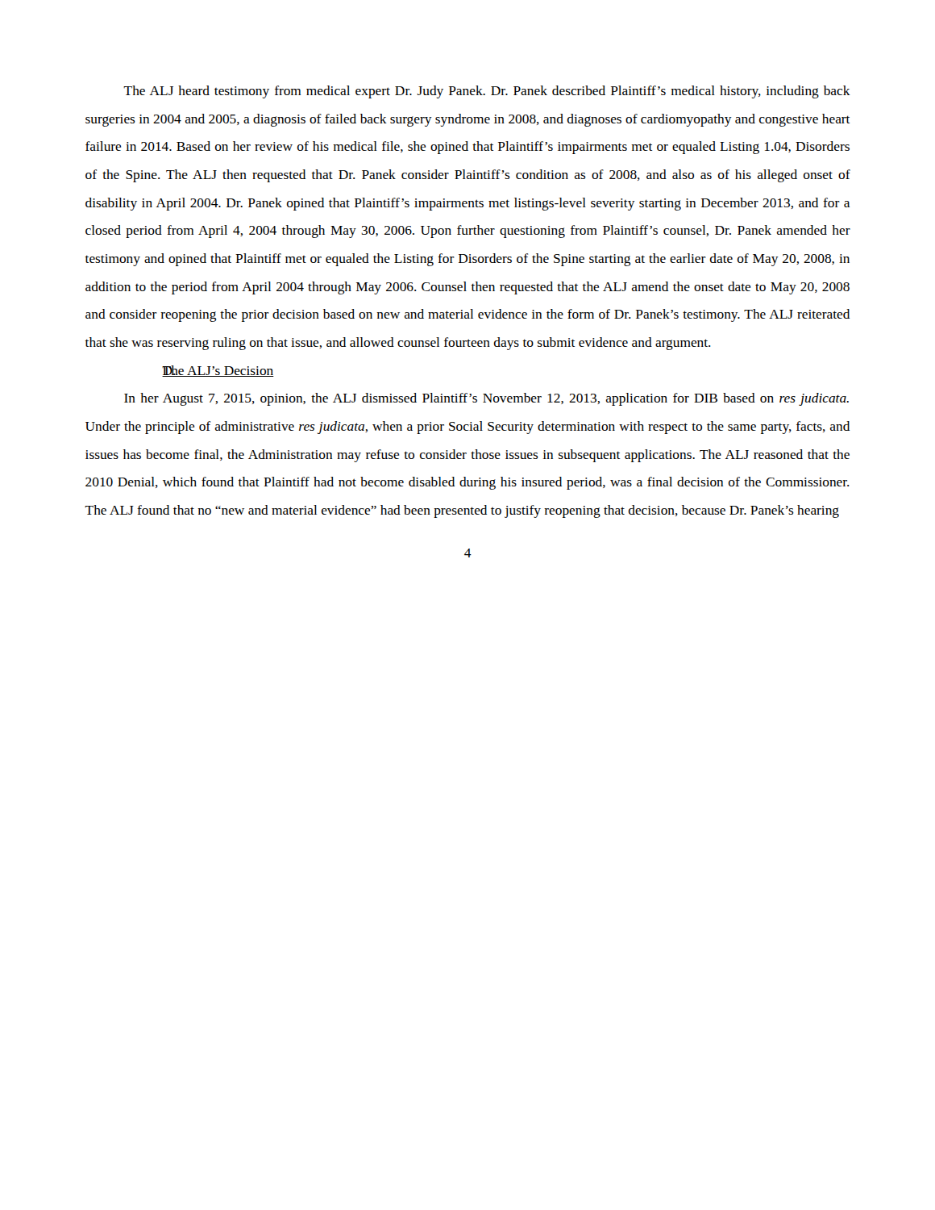The ALJ heard testimony from medical expert Dr. Judy Panek. Dr. Panek described Plaintiff’s medical history, including back surgeries in 2004 and 2005, a diagnosis of failed back surgery syndrome in 2008, and diagnoses of cardiomyopathy and congestive heart failure in 2014. Based on her review of his medical file, she opined that Plaintiff’s impairments met or equaled Listing 1.04, Disorders of the Spine. The ALJ then requested that Dr. Panek consider Plaintiff’s condition as of 2008, and also as of his alleged onset of disability in April 2004. Dr. Panek opined that Plaintiff’s impairments met listings-level severity starting in December 2013, and for a closed period from April 4, 2004 through May 30, 2006. Upon further questioning from Plaintiff’s counsel, Dr. Panek amended her testimony and opined that Plaintiff met or equaled the Listing for Disorders of the Spine starting at the earlier date of May 20, 2008, in addition to the period from April 2004 through May 2006. Counsel then requested that the ALJ amend the onset date to May 20, 2008 and consider reopening the prior decision based on new and material evidence in the form of Dr. Panek’s testimony. The ALJ reiterated that she was reserving ruling on that issue, and allowed counsel fourteen days to submit evidence and argument.
D. The ALJ’s Decision
In her August 7, 2015, opinion, the ALJ dismissed Plaintiff’s November 12, 2013, application for DIB based on res judicata. Under the principle of administrative res judicata, when a prior Social Security determination with respect to the same party, facts, and issues has become final, the Administration may refuse to consider those issues in subsequent applications. The ALJ reasoned that the 2010 Denial, which found that Plaintiff had not become disabled during his insured period, was a final decision of the Commissioner. The ALJ found that no “new and material evidence” had been presented to justify reopening that decision, because Dr. Panek’s hearing
4